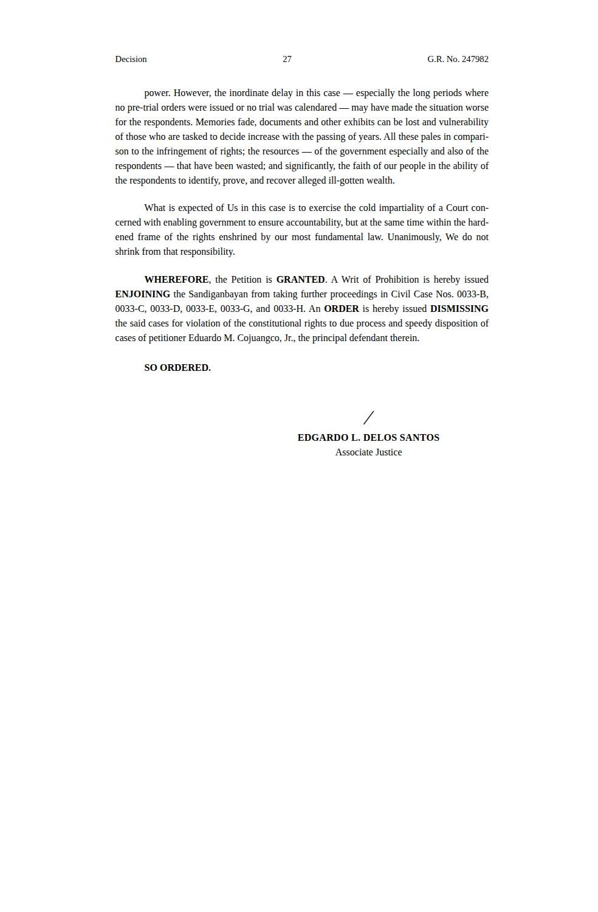Decision
27
G.R. No. 247982
power. However, the inordinate delay in this case — especially the long periods where no pre-trial orders were issued or no trial was calendared — may have made the situation worse for the respondents. Memories fade, documents and other exhibits can be lost and vulnerability of those who are tasked to decide increase with the passing of years. All these pales in comparison to the infringement of rights; the resources — of the government especially and also of the respondents — that have been wasted; and significantly, the faith of our people in the ability of the respondents to identify, prove, and recover alleged ill-gotten wealth.
What is expected of Us in this case is to exercise the cold impartiality of a Court concerned with enabling government to ensure accountability, but at the same time within the hardened frame of the rights enshrined by our most fundamental law. Unanimously, We do not shrink from that responsibility.
WHEREFORE, the Petition is GRANTED. A Writ of Prohibition is hereby issued ENJOINING the Sandiganbayan from taking further proceedings in Civil Case Nos. 0033-B, 0033-C, 0033-D, 0033-E, 0033-G, and 0033-H. An ORDER is hereby issued DISMISSING the said cases for violation of the constitutional rights to due process and speedy disposition of cases of petitioner Eduardo M. Cojuangco, Jr., the principal defendant therein.
SO ORDERED.
⁄
EDGARDO L. DELOS SANTOS
Associate Justice